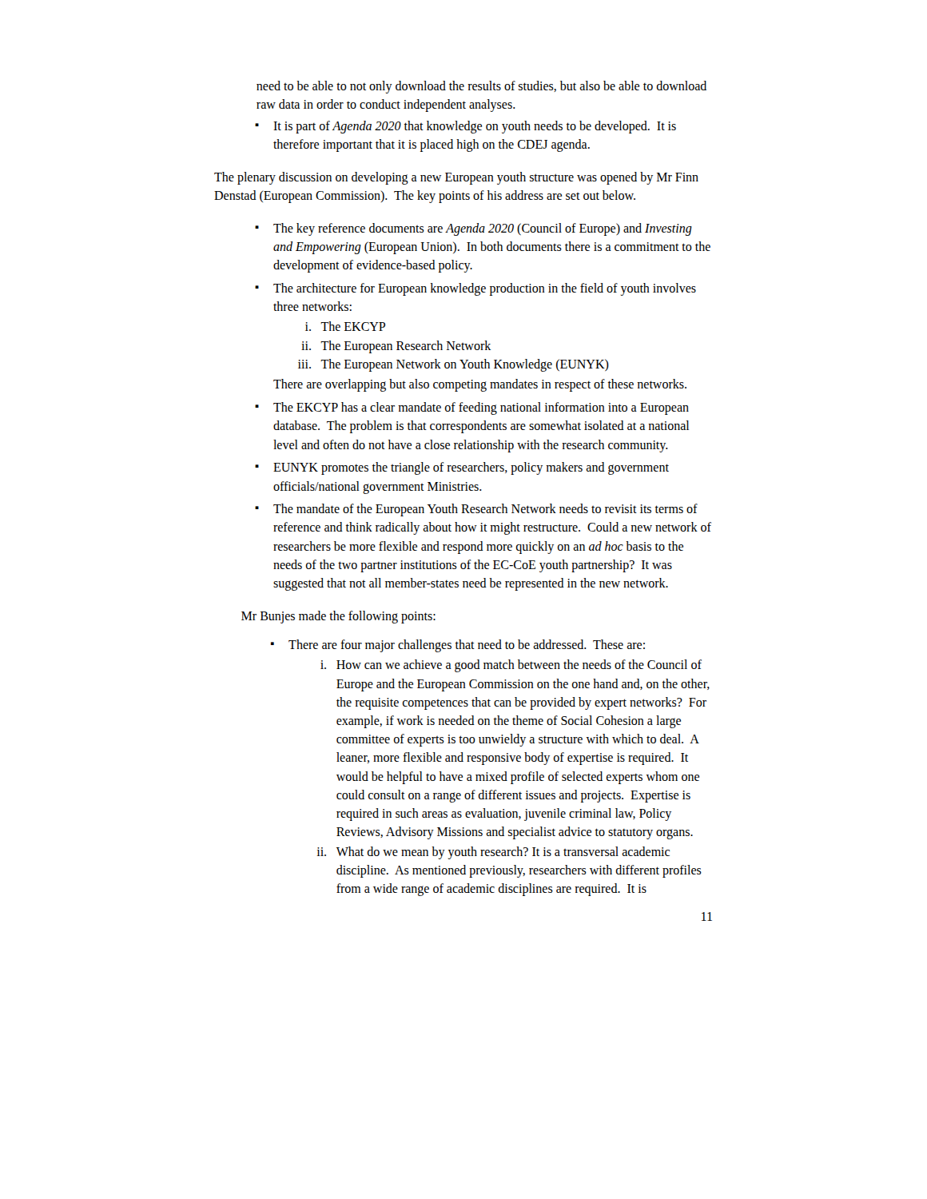need to be able to not only download the results of studies, but also be able to download raw data in order to conduct independent analyses.
It is part of Agenda 2020 that knowledge on youth needs to be developed. It is therefore important that it is placed high on the CDEJ agenda.
The plenary discussion on developing a new European youth structure was opened by Mr Finn Denstad (European Commission). The key points of his address are set out below.
The key reference documents are Agenda 2020 (Council of Europe) and Investing and Empowering (European Union). In both documents there is a commitment to the development of evidence-based policy.
The architecture for European knowledge production in the field of youth involves three networks:
The EKCYP
The European Research Network
The European Network on Youth Knowledge (EUNYK)
There are overlapping but also competing mandates in respect of these networks.
The EKCYP has a clear mandate of feeding national information into a European database. The problem is that correspondents are somewhat isolated at a national level and often do not have a close relationship with the research community.
EUNYK promotes the triangle of researchers, policy makers and government officials/national government Ministries.
The mandate of the European Youth Research Network needs to revisit its terms of reference and think radically about how it might restructure. Could a new network of researchers be more flexible and respond more quickly on an ad hoc basis to the needs of the two partner institutions of the EC-CoE youth partnership? It was suggested that not all member-states need be represented in the new network.
Mr Bunjes made the following points:
There are four major challenges that need to be addressed. These are:
How can we achieve a good match between the needs of the Council of Europe and the European Commission on the one hand and, on the other, the requisite competences that can be provided by expert networks? For example, if work is needed on the theme of Social Cohesion a large committee of experts is too unwieldy a structure with which to deal. A leaner, more flexible and responsive body of expertise is required. It would be helpful to have a mixed profile of selected experts whom one could consult on a range of different issues and projects. Expertise is required in such areas as evaluation, juvenile criminal law, Policy Reviews, Advisory Missions and specialist advice to statutory organs.
What do we mean by youth research? It is a transversal academic discipline. As mentioned previously, researchers with different profiles from a wide range of academic disciplines are required. It is
11